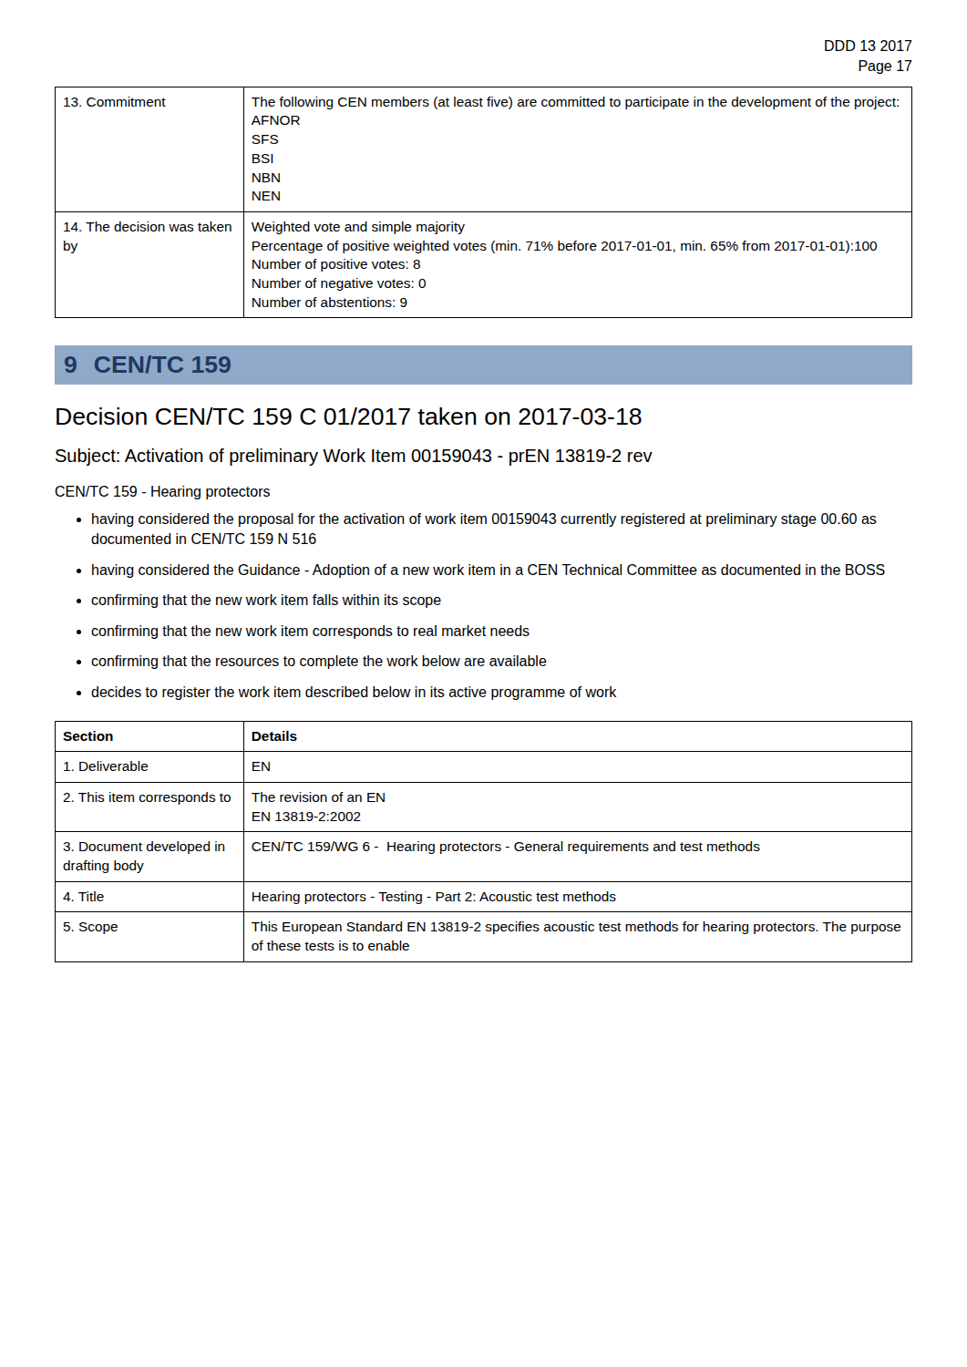DDD 13 2017
Page 17
| 13. Commitment | The following CEN members (at least five) are committed to participate in the development of the project: AFNOR SFS BSI NBN NEN |
| 14. The decision was taken by | Weighted vote and simple majority Percentage of positive weighted votes (min. 71% before 2017-01-01, min. 65% from 2017-01-01):100 Number of positive votes: 8 Number of negative votes: 0 Number of abstentions: 9 |
9 CEN/TC 159
Decision CEN/TC 159 C 01/2017 taken on 2017-03-18
Subject: Activation of preliminary Work Item 00159043 - prEN 13819-2 rev
CEN/TC 159 - Hearing protectors
having considered the proposal for the activation of work item 00159043 currently registered at preliminary stage 00.60 as documented in CEN/TC 159 N 516
having considered the Guidance - Adoption of a new work item in a CEN Technical Committee as documented in the BOSS
confirming that the new work item falls within its scope
confirming that the new work item corresponds to real market needs
confirming that the resources to complete the work below are available
decides to register the work item described below in its active programme of work
| Section | Details |
| --- | --- |
| 1. Deliverable | EN |
| 2. This item corresponds to | The revision of an EN EN 13819-2:2002 |
| 3. Document developed in drafting body | CEN/TC 159/WG 6 - Hearing protectors - General requirements and test methods |
| 4. Title | Hearing protectors - Testing - Part 2: Acoustic test methods |
| 5. Scope | This European Standard EN 13819-2 specifies acoustic test methods for hearing protectors. The purpose of these tests is to enable |